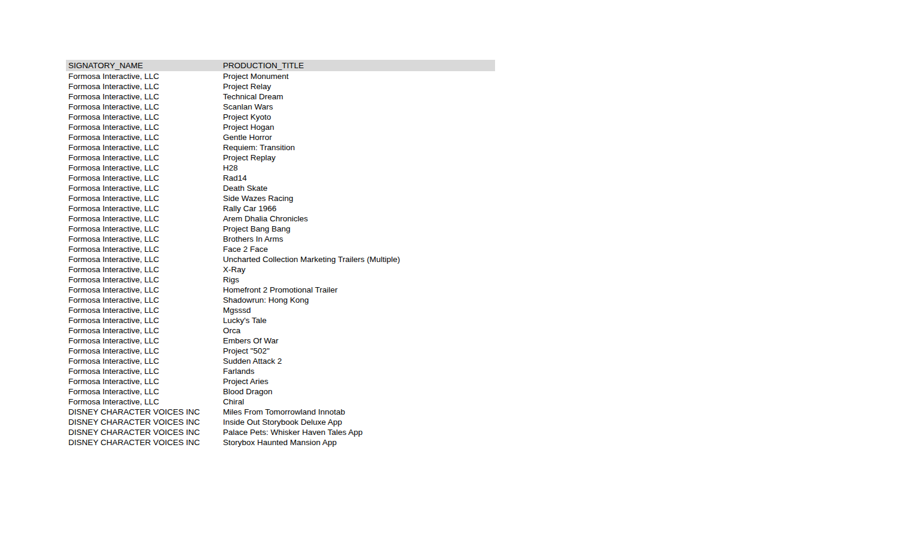| SIGNATORY_NAME | PRODUCTION_TITLE |
| --- | --- |
| Formosa Interactive, LLC | Project Monument |
| Formosa Interactive, LLC | Project Relay |
| Formosa Interactive, LLC | Technical Dream |
| Formosa Interactive, LLC | Scanlan Wars |
| Formosa Interactive, LLC | Project Kyoto |
| Formosa Interactive, LLC | Project Hogan |
| Formosa Interactive, LLC | Gentle Horror |
| Formosa Interactive, LLC | Requiem: Transition |
| Formosa Interactive, LLC | Project Replay |
| Formosa Interactive, LLC | H28 |
| Formosa Interactive, LLC | Rad14 |
| Formosa Interactive, LLC | Death Skate |
| Formosa Interactive, LLC | Side Wazes Racing |
| Formosa Interactive, LLC | Rally Car 1966 |
| Formosa Interactive, LLC | Arem Dhalia Chronicles |
| Formosa Interactive, LLC | Project Bang Bang |
| Formosa Interactive, LLC | Brothers In Arms |
| Formosa Interactive, LLC | Face 2 Face |
| Formosa Interactive, LLC | Uncharted Collection Marketing Trailers (Multiple) |
| Formosa Interactive, LLC | X-Ray |
| Formosa Interactive, LLC | Rigs |
| Formosa Interactive, LLC | Homefront 2 Promotional Trailer |
| Formosa Interactive, LLC | Shadowrun: Hong Kong |
| Formosa Interactive, LLC | Mgsssd |
| Formosa Interactive, LLC | Lucky's Tale |
| Formosa Interactive, LLC | Orca |
| Formosa Interactive, LLC | Embers Of War |
| Formosa Interactive, LLC | Project "502" |
| Formosa Interactive, LLC | Sudden Attack 2 |
| Formosa Interactive, LLC | Farlands |
| Formosa Interactive, LLC | Project Aries |
| Formosa Interactive, LLC | Blood Dragon |
| Formosa Interactive, LLC | Chiral |
| DISNEY CHARACTER VOICES INC | Miles From Tomorrowland Innotab |
| DISNEY CHARACTER VOICES INC | Inside Out Storybook Deluxe App |
| DISNEY CHARACTER VOICES INC | Palace Pets: Whisker Haven Tales App |
| DISNEY CHARACTER VOICES INC | Storybox Haunted Mansion App |